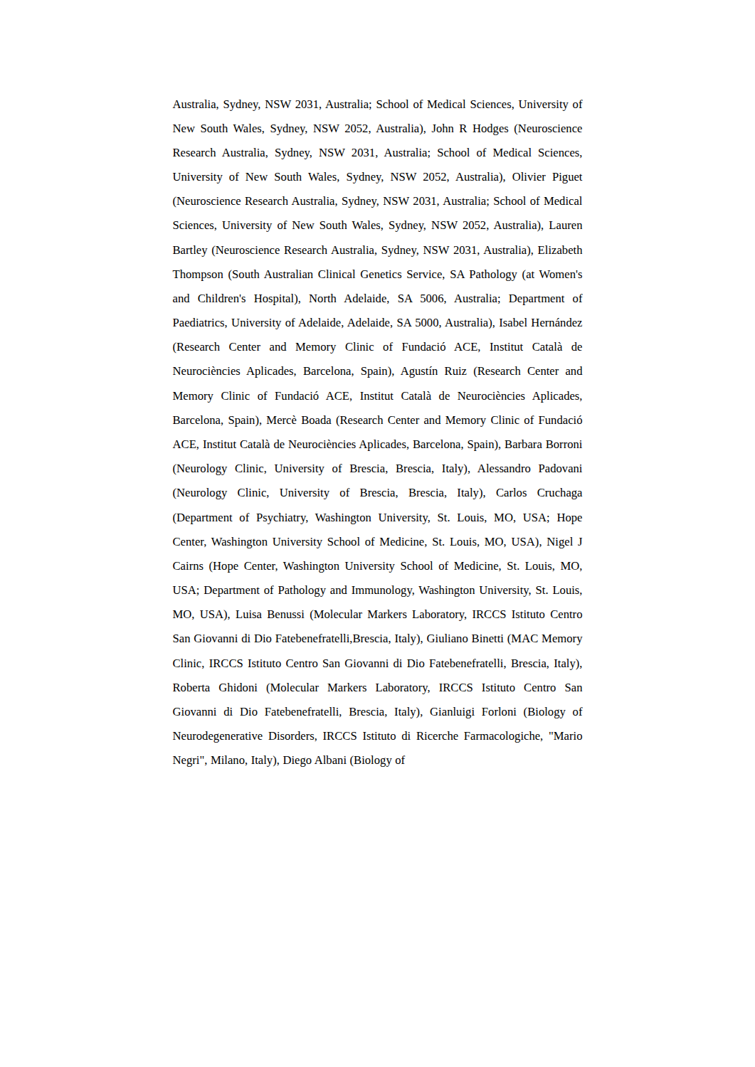Australia, Sydney, NSW 2031, Australia; School of Medical Sciences, University of New South Wales, Sydney, NSW 2052, Australia), John R Hodges (Neuroscience Research Australia, Sydney, NSW 2031, Australia; School of Medical Sciences, University of New South Wales, Sydney, NSW 2052, Australia), Olivier Piguet (Neuroscience Research Australia, Sydney, NSW 2031, Australia; School of Medical Sciences, University of New South Wales, Sydney, NSW 2052, Australia), Lauren Bartley (Neuroscience Research Australia, Sydney, NSW 2031, Australia), Elizabeth Thompson (South Australian Clinical Genetics Service, SA Pathology (at Women's and Children's Hospital), North Adelaide, SA 5006, Australia; Department of Paediatrics, University of Adelaide, Adelaide, SA 5000, Australia), Isabel Hernández (Research Center and Memory Clinic of Fundació ACE, Institut Català de Neurociències Aplicades, Barcelona, Spain), Agustín Ruiz (Research Center and Memory Clinic of Fundació ACE, Institut Català de Neurociències Aplicades, Barcelona, Spain), Mercè Boada (Research Center and Memory Clinic of Fundació ACE, Institut Català de Neurociències Aplicades, Barcelona, Spain), Barbara Borroni (Neurology Clinic, University of Brescia, Brescia, Italy), Alessandro Padovani (Neurology Clinic, University of Brescia, Brescia, Italy), Carlos Cruchaga (Department of Psychiatry, Washington University, St. Louis, MO, USA; Hope Center, Washington University School of Medicine, St. Louis, MO, USA), Nigel J Cairns (Hope Center, Washington University School of Medicine, St. Louis, MO, USA; Department of Pathology and Immunology, Washington University, St. Louis, MO, USA), Luisa Benussi (Molecular Markers Laboratory, IRCCS Istituto Centro San Giovanni di Dio Fatebenefratelli,Brescia, Italy), Giuliano Binetti (MAC Memory Clinic, IRCCS Istituto Centro San Giovanni di Dio Fatebenefratelli, Brescia, Italy), Roberta Ghidoni (Molecular Markers Laboratory, IRCCS Istituto Centro San Giovanni di Dio Fatebenefratelli, Brescia, Italy), Gianluigi Forloni (Biology of Neurodegenerative Disorders, IRCCS Istituto di Ricerche Farmacologiche, "Mario Negri", Milano, Italy), Diego Albani (Biology of